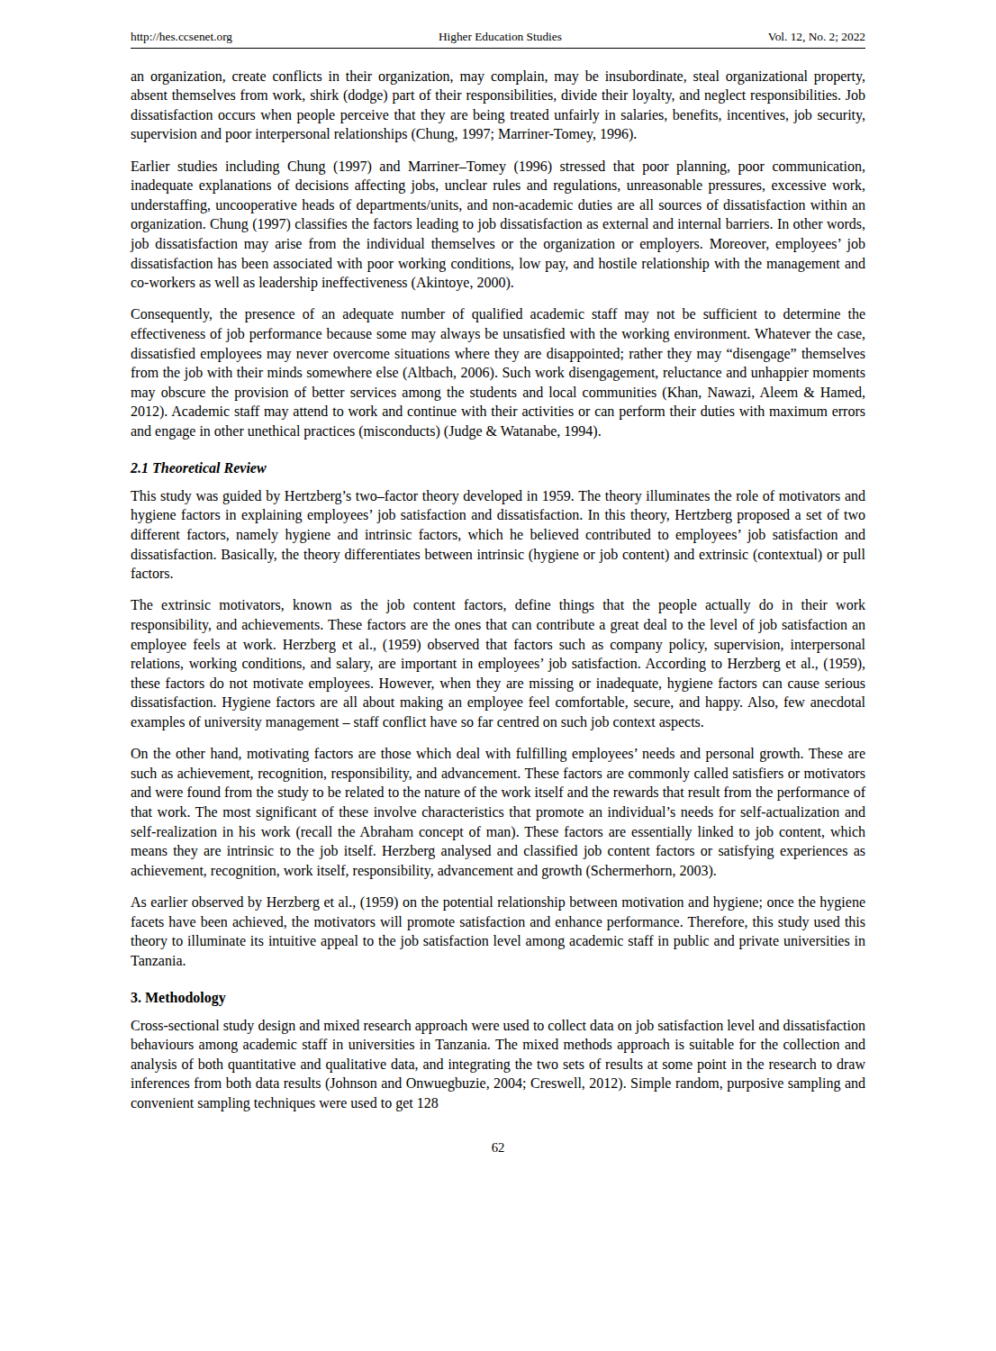http://hes.ccsenet.org Higher Education Studies Vol. 12, No. 2; 2022
an organization, create conflicts in their organization, may complain, may be insubordinate, steal organizational property, absent themselves from work, shirk (dodge) part of their responsibilities, divide their loyalty, and neglect responsibilities. Job dissatisfaction occurs when people perceive that they are being treated unfairly in salaries, benefits, incentives, job security, supervision and poor interpersonal relationships (Chung, 1997; Marriner-Tomey, 1996).
Earlier studies including Chung (1997) and Marriner–Tomey (1996) stressed that poor planning, poor communication, inadequate explanations of decisions affecting jobs, unclear rules and regulations, unreasonable pressures, excessive work, understaffing, uncooperative heads of departments/units, and non-academic duties are all sources of dissatisfaction within an organization. Chung (1997) classifies the factors leading to job dissatisfaction as external and internal barriers. In other words, job dissatisfaction may arise from the individual themselves or the organization or employers. Moreover, employees’ job dissatisfaction has been associated with poor working conditions, low pay, and hostile relationship with the management and co-workers as well as leadership ineffectiveness (Akintoye, 2000).
Consequently, the presence of an adequate number of qualified academic staff may not be sufficient to determine the effectiveness of job performance because some may always be unsatisfied with the working environment. Whatever the case, dissatisfied employees may never overcome situations where they are disappointed; rather they may “disengage” themselves from the job with their minds somewhere else (Altbach, 2006). Such work disengagement, reluctance and unhappier moments may obscure the provision of better services among the students and local communities (Khan, Nawazi, Aleem & Hamed, 2012). Academic staff may attend to work and continue with their activities or can perform their duties with maximum errors and engage in other unethical practices (misconducts) (Judge & Watanabe, 1994).
2.1 Theoretical Review
This study was guided by Hertzberg’s two–factor theory developed in 1959. The theory illuminates the role of motivators and hygiene factors in explaining employees’ job satisfaction and dissatisfaction. In this theory, Hertzberg proposed a set of two different factors, namely hygiene and intrinsic factors, which he believed contributed to employees’ job satisfaction and dissatisfaction. Basically, the theory differentiates between intrinsic (hygiene or job content) and extrinsic (contextual) or pull factors.
The extrinsic motivators, known as the job content factors, define things that the people actually do in their work responsibility, and achievements. These factors are the ones that can contribute a great deal to the level of job satisfaction an employee feels at work. Herzberg et al., (1959) observed that factors such as company policy, supervision, interpersonal relations, working conditions, and salary, are important in employees’ job satisfaction. According to Herzberg et al., (1959), these factors do not motivate employees. However, when they are missing or inadequate, hygiene factors can cause serious dissatisfaction. Hygiene factors are all about making an employee feel comfortable, secure, and happy. Also, few anecdotal examples of university management – staff conflict have so far centred on such job context aspects.
On the other hand, motivating factors are those which deal with fulfilling employees’ needs and personal growth. These are such as achievement, recognition, responsibility, and advancement. These factors are commonly called satisfiers or motivators and were found from the study to be related to the nature of the work itself and the rewards that result from the performance of that work. The most significant of these involve characteristics that promote an individual’s needs for self-actualization and self-realization in his work (recall the Abraham concept of man). These factors are essentially linked to job content, which means they are intrinsic to the job itself. Herzberg analysed and classified job content factors or satisfying experiences as achievement, recognition, work itself, responsibility, advancement and growth (Schermerhorn, 2003).
As earlier observed by Herzberg et al., (1959) on the potential relationship between motivation and hygiene; once the hygiene facets have been achieved, the motivators will promote satisfaction and enhance performance. Therefore, this study used this theory to illuminate its intuitive appeal to the job satisfaction level among academic staff in public and private universities in Tanzania.
3. Methodology
Cross-sectional study design and mixed research approach were used to collect data on job satisfaction level and dissatisfaction behaviours among academic staff in universities in Tanzania. The mixed methods approach is suitable for the collection and analysis of both quantitative and qualitative data, and integrating the two sets of results at some point in the research to draw inferences from both data results (Johnson and Onwuegbuzie, 2004; Creswell, 2012). Simple random, purposive sampling and convenient sampling techniques were used to get 128
62